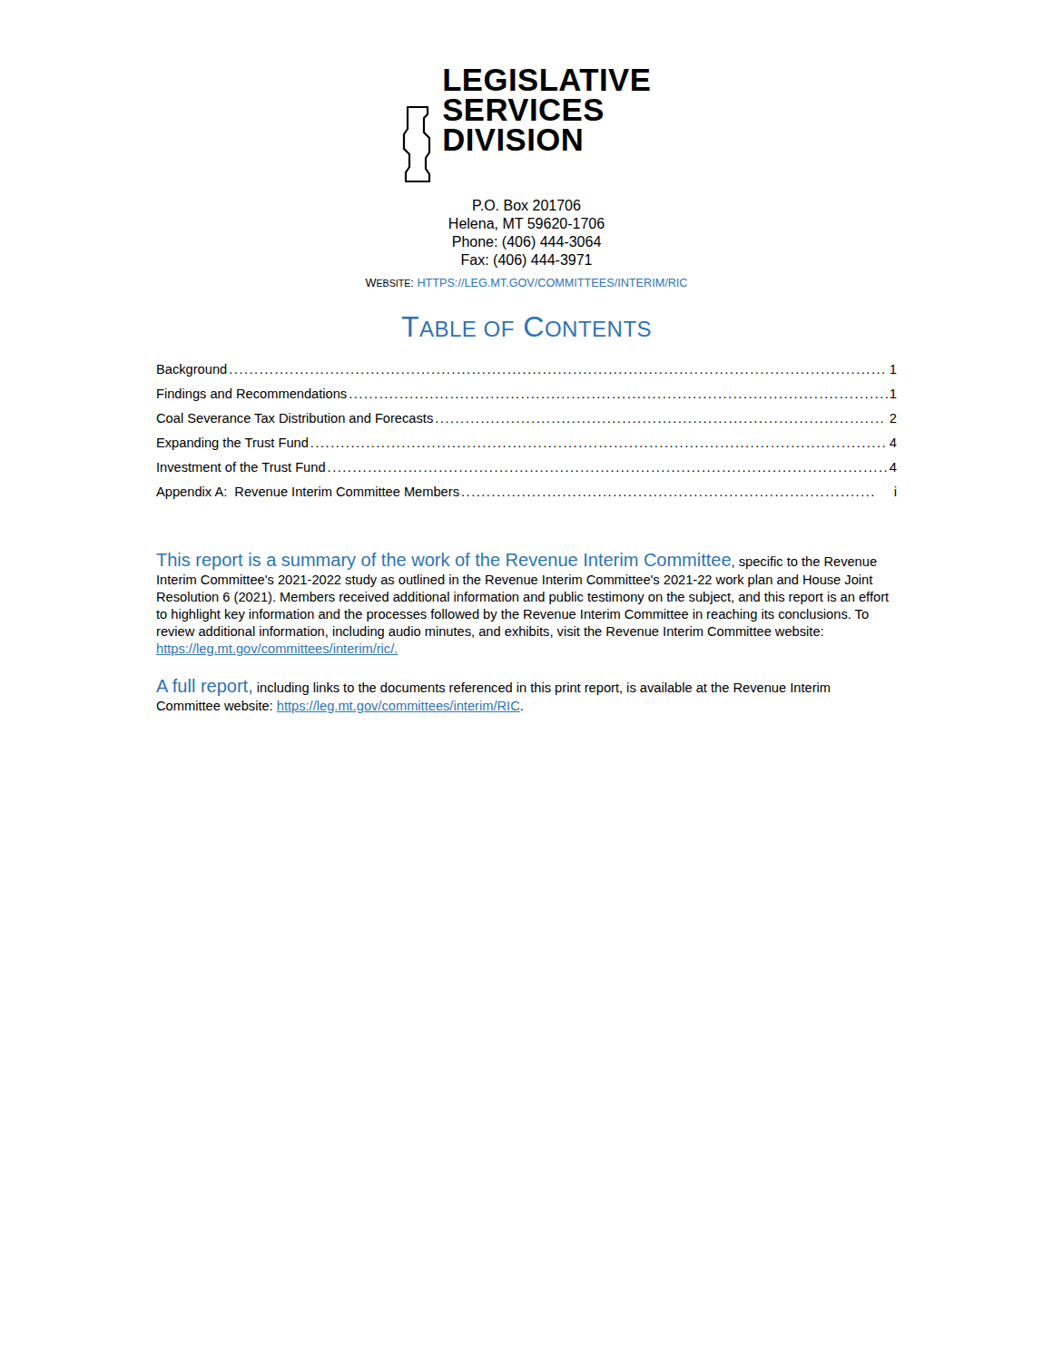LEGISLATIVE
SERVICES
DIVISION
P.O. Box 201706
Helena, MT 59620-1706
Phone: (406) 444-3064
Fax: (406) 444-3971
WEBSITE: HTTPS://LEG.MT.GOV/COMMITTEES/INTERIM/RIC
TABLE OF CONTENTS
Background .................................................................................................................................. 1
Findings and Recommendations .............................................................................................................. 1
Coal Severance Tax Distribution and Forecasts ......................................................................................... 2
Expanding the Trust Fund ....................................................................................................................... 4
Investment of the Trust Fund .................................................................................................................. 4
Appendix A: Revenue Interim Committee Members .................................................................................. i
This report is a summary of the work of the Revenue Interim Committee, specific to the Revenue Interim Committee's 2021-2022 study as outlined in the Revenue Interim Committee's 2021-22 work plan and House Joint Resolution 6 (2021). Members received additional information and public testimony on the subject, and this report is an effort to highlight key information and the processes followed by the Revenue Interim Committee in reaching its conclusions. To review additional information, including audio minutes, and exhibits, visit the Revenue Interim Committee website: https://leg.mt.gov/committees/interim/ric/.
A full report, including links to the documents referenced in this print report, is available at the Revenue Interim Committee website: https://leg.mt.gov/committees/interim/RIC.